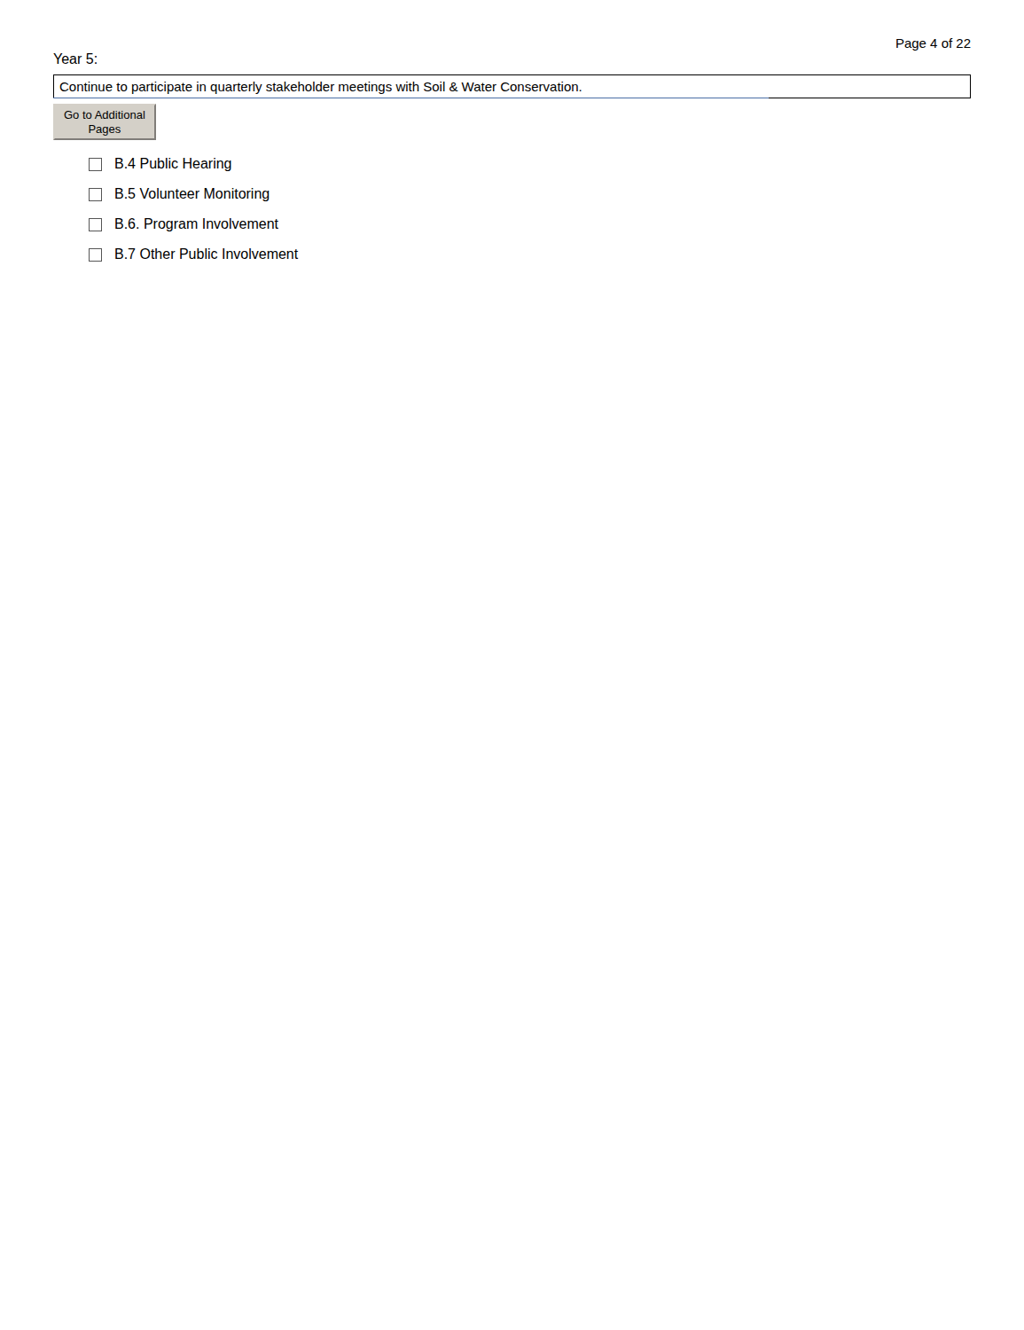Page 4 of 22
Year 5:
Continue to participate in quarterly stakeholder meetings with Soil & Water Conservation.
Go to Additional
Pages
B.4 Public Hearing
B.5 Volunteer Monitoring
B.6. Program Involvement
B.7 Other Public Involvement